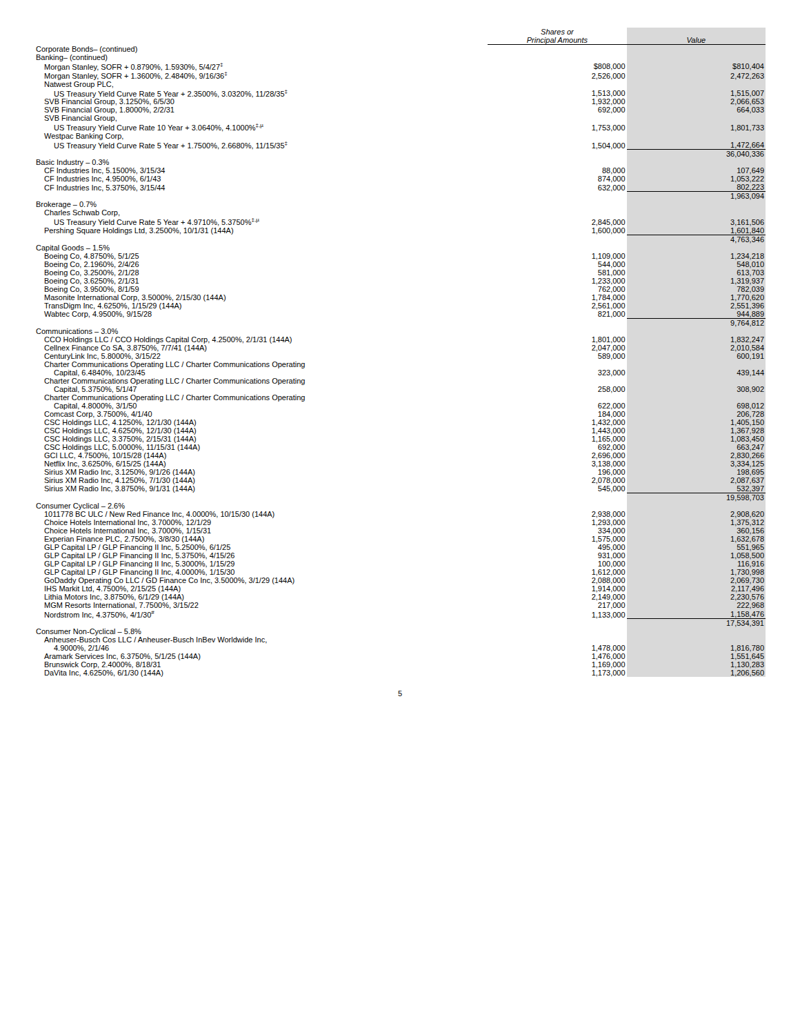| | Shares or | |
| --- | --- | --- |
| | Principal Amounts | Value |
| Corporate Bonds– (continued) | | |
| Banking– (continued) | | |
| Morgan Stanley, SOFR + 0.8790%, 1.5930%, 5/4/27 ‡ | $808,000 | $810,404 |
| Morgan Stanley, SOFR + 1.3600%, 2.4840%, 9/16/36 ‡ | 2,526,000 | 2,472,263 |
| Natwest Group PLC, | | |
| US Treasury Yield Curve Rate 5 Year + 2.3500%, 3.0320%, 11/28/35 ‡ | 1,513,000 | 1,515,007 |
| SVB Financial Group, 3.1250%, 6/5/30 | 1,932,000 | 2,066,653 |
| SVB Financial Group, 1.8000%, 2/2/31 | 692,000 | 664,033 |
| SVB Financial Group, | | |
| US Treasury Yield Curve Rate 10 Year + 3.0640%, 4.1000% ‡,µ | 1,753,000 | 1,801,733 |
| Westpac Banking Corp, | | |
| US Treasury Yield Curve Rate 5 Year + 1.7500%, 2.6680%, 11/15/35 ‡ | 1,504,000 | 1,472,664 |
| | | 36,040,336 |
| Basic Industry – 0.3% | | |
| CF Industries Inc, 5.1500%, 3/15/34 | 88,000 | 107,649 |
| CF Industries Inc, 4.9500%, 6/1/43 | 874,000 | 1,053,222 |
| CF Industries Inc, 5.3750%, 3/15/44 | 632,000 | 802,223 |
| | | 1,963,094 |
| Brokerage – 0.7% | | |
| Charles Schwab Corp, | | |
| US Treasury Yield Curve Rate 5 Year + 4.9710%, 5.3750% ‡,µ | 2,845,000 | 3,161,506 |
| Pershing Square Holdings Ltd, 3.2500%, 10/1/31 (144A) | 1,600,000 | 1,601,840 |
| | | 4,763,346 |
| Capital Goods – 1.5% | | |
| Boeing Co, 4.8750%, 5/1/25 | 1,109,000 | 1,234,218 |
| Boeing Co, 2.1960%, 2/4/26 | 544,000 | 548,010 |
| Boeing Co, 3.2500%, 2/1/28 | 581,000 | 613,703 |
| Boeing Co, 3.6250%, 2/1/31 | 1,233,000 | 1,319,937 |
| Boeing Co, 3.9500%, 8/1/59 | 762,000 | 782,039 |
| Masonite International Corp, 3.5000%, 2/15/30 (144A) | 1,784,000 | 1,770,620 |
| TransDigm Inc, 4.6250%, 1/15/29 (144A) | 2,561,000 | 2,551,396 |
| Wabtec Corp, 4.9500%, 9/15/28 | 821,000 | 944,889 |
| | | 9,764,812 |
| Communications – 3.0% | | |
| CCO Holdings LLC / CCO Holdings Capital Corp, 4.2500%, 2/1/31 (144A) | 1,801,000 | 1,832,247 |
| Cellnex Finance Co SA, 3.8750%, 7/7/41 (144A) | 2,047,000 | 2,010,584 |
| CenturyLink Inc, 5.8000%, 3/15/22 | 589,000 | 600,191 |
| Charter Communications Operating LLC / Charter Communications Operating | | |
| Capital, 6.4840%, 10/23/45 | 323,000 | 439,144 |
| Charter Communications Operating LLC / Charter Communications Operating | | |
| Capital, 5.3750%, 5/1/47 | 258,000 | 308,902 |
| Charter Communications Operating LLC / Charter Communications Operating | | |
| Capital, 4.8000%, 3/1/50 | 622,000 | 698,012 |
| Comcast Corp, 3.7500%, 4/1/40 | 184,000 | 206,728 |
| CSC Holdings LLC, 4.1250%, 12/1/30 (144A) | 1,432,000 | 1,405,150 |
| CSC Holdings LLC, 4.6250%, 12/1/30 (144A) | 1,443,000 | 1,367,928 |
| CSC Holdings LLC, 3.3750%, 2/15/31 (144A) | 1,165,000 | 1,083,450 |
| CSC Holdings LLC, 5.0000%, 11/15/31 (144A) | 692,000 | 663,247 |
| GCI LLC, 4.7500%, 10/15/28 (144A) | 2,696,000 | 2,830,266 |
| Netflix Inc, 3.6250%, 6/15/25 (144A) | 3,138,000 | 3,334,125 |
| Sirius XM Radio Inc, 3.1250%, 9/1/26 (144A) | 196,000 | 198,695 |
| Sirius XM Radio Inc, 4.1250%, 7/1/30 (144A) | 2,078,000 | 2,087,637 |
| Sirius XM Radio Inc, 3.8750%, 9/1/31 (144A) | 545,000 | 532,397 |
| | | 19,598,703 |
| Consumer Cyclical – 2.6% | | |
| 1011778 BC ULC / New Red Finance Inc, 4.0000%, 10/15/30 (144A) | 2,938,000 | 2,908,620 |
| Choice Hotels International Inc, 3.7000%, 12/1/29 | 1,293,000 | 1,375,312 |
| Choice Hotels International Inc, 3.7000%, 1/15/31 | 334,000 | 360,156 |
| Experian Finance PLC, 2.7500%, 3/8/30 (144A) | 1,575,000 | 1,632,678 |
| GLP Capital LP / GLP Financing II Inc, 5.2500%, 6/1/25 | 495,000 | 551,965 |
| GLP Capital LP / GLP Financing II Inc, 5.3750%, 4/15/26 | 931,000 | 1,058,500 |
| GLP Capital LP / GLP Financing II Inc, 5.3000%, 1/15/29 | 100,000 | 116,916 |
| GLP Capital LP / GLP Financing II Inc, 4.0000%, 1/15/30 | 1,612,000 | 1,730,998 |
| GoDaddy Operating Co LLC / GD Finance Co Inc, 3.5000%, 3/1/29 (144A) | 2,088,000 | 2,069,730 |
| IHS Markit Ltd, 4.7500%, 2/15/25 (144A) | 1,914,000 | 2,117,496 |
| Lithia Motors Inc, 3.8750%, 6/1/29 (144A) | 2,149,000 | 2,230,576 |
| MGM Resorts International, 7.7500%, 3/15/22 | 217,000 | 222,968 |
| Nordstrom Inc, 4.3750%, 4/1/30 # | 1,133,000 | 1,158,476 |
| | | 17,534,391 |
| Consumer Non-Cyclical – 5.8% | | |
| Anheuser-Busch Cos LLC / Anheuser-Busch InBev Worldwide Inc, | | |
| 4.9000%, 2/1/46 | 1,478,000 | 1,816,780 |
| Aramark Services Inc, 6.3750%, 5/1/25 (144A) | 1,476,000 | 1,551,645 |
| Brunswick Corp, 2.4000%, 8/18/31 | 1,169,000 | 1,130,283 |
| DaVita Inc, 4.6250%, 6/1/30 (144A) | 1,173,000 | 1,206,560 |
5